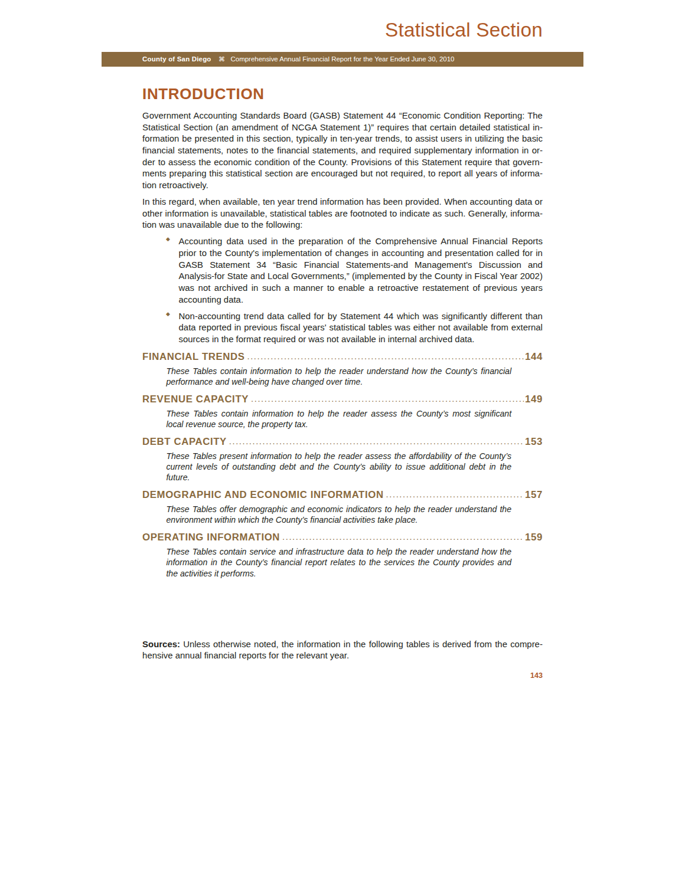Statistical Section
County of San Diego⌘Comprehensive Annual Financial Report for the Year Ended June 30, 2010
INTRODUCTION
Government Accounting Standards Board (GASB) Statement 44 “Economic Condition Reporting: The Statistical Section (an amendment of NCGA Statement 1)” requires that certain detailed statistical information be presented in this section, typically in ten-year trends, to assist users in utilizing the basic financial statements, notes to the financial statements, and required supplementary information in order to assess the economic condition of the County. Provisions of this Statement require that governments preparing this statistical section are encouraged but not required, to report all years of information retroactively.
In this regard, when available, ten year trend information has been provided. When accounting data or other information is unavailable, statistical tables are footnoted to indicate as such. Generally, information was unavailable due to the following:
Accounting data used in the preparation of the Comprehensive Annual Financial Reports prior to the County's implementation of changes in accounting and presentation called for in GASB Statement 34 “Basic Financial Statements-and Management's Discussion and Analysis-for State and Local Governments,” (implemented by the County in Fiscal Year 2002) was not archived in such a manner to enable a retroactive restatement of previous years accounting data.
Non-accounting trend data called for by Statement 44 which was significantly different than data reported in previous fiscal years' statistical tables was either not available from external sources in the format required or was not available in internal archived data.
FINANCIAL TRENDS .................................................................................................................. 144
These Tables contain information to help the reader understand how the County’s financial performance and well-being have changed over time.
REVENUE CAPACITY .............................................................................................................. 149
These Tables contain information to help the reader assess the County’s most significant local revenue source, the property tax.
DEBT CAPACITY .................................................................................................................... 153
These Tables present information to help the reader assess the affordability of the County’s current levels of outstanding debt and the County’s ability to issue additional debt in the future.
DEMOGRAPHIC AND ECONOMIC INFORMATION ............................................................. 157
These Tables offer demographic and economic indicators to help the reader understand the environment within which the County’s financial activities take place.
OPERATING INFORMATION ..................................................................................................... 159
These Tables contain service and infrastructure data to help the reader understand how the information in the County’s financial report relates to the services the County provides and the activities it performs.
Sources: Unless otherwise noted, the information in the following tables is derived from the comprehensive annual financial reports for the relevant year.
143